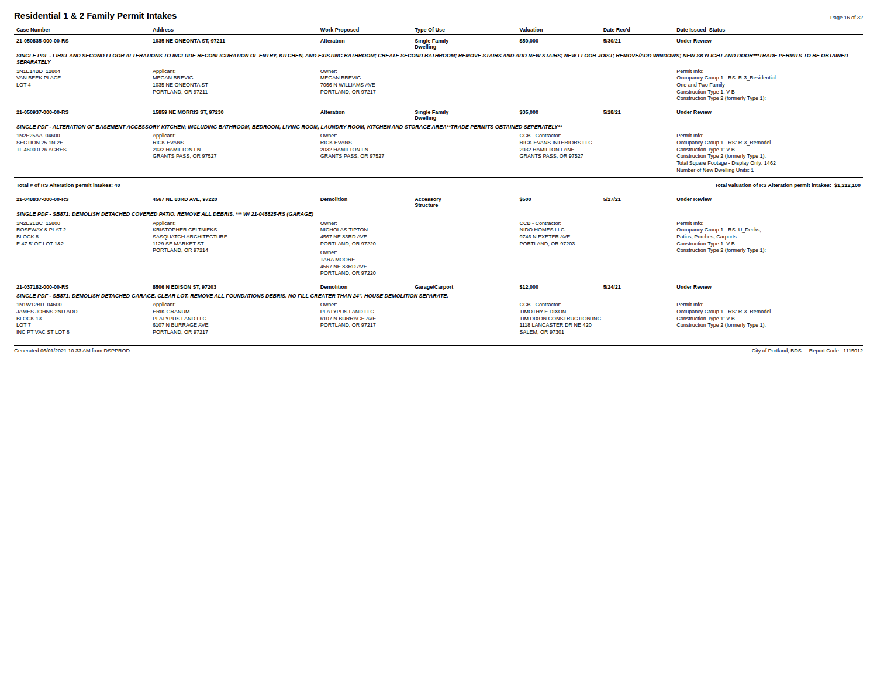Residential 1 & 2 Family Permit Intakes
Page 16 of 32
| Case Number | Address | Work Proposed | Type Of Use | Valuation | Date Rec'd | Date Issued Status |
| --- | --- | --- | --- | --- | --- | --- |
| 21-050835-000-00-RS | 1035 NE ONEONTA ST, 97211 | Alteration | Single Family Dwelling | $50,000 | 5/30/21 | Under Review |
| SINGLE PDF - FIRST AND SECOND FLOOR ALTERATIONS TO INCLUDE RECONFIGURATION OF ENTRY, KITCHEN, AND EXISTING BATHROOM; CREATE SECOND BATHROOM; REMOVE STAIRS AND ADD NEW STAIRS; NEW FLOOR JOIST; REMOVE/ADD WINDOWS; NEW SKYLIGHT AND DOOR***TRADE PERMITS TO BE OBTAINED SEPARATELY |
| 1N1E14BD 12804 VAN BEEK PLACE LOT 4 | Applicant: MEGAN BREVIG 1035 NE ONEONTA ST PORTLAND, OR 97211 | Owner: MEGAN BREVIG 7066 N WILLIAMS AVE PORTLAND, OR 97217 | | Permit Info: Occupancy Group 1 - RS: R-3_Residential One and Two Family Construction Type 1: V-B Construction Type 2 (formerly Type 1): |
| 21-050937-000-00-RS | 15859 NE MORRIS ST, 97230 | Alteration | Single Family Dwelling | $35,000 | 5/28/21 | Under Review |
| SINGLE PDF - ALTERATION OF BASEMENT ACCESSORY KITCHEN; INCLUDING BATHROOM, BEDROOM, LIVING ROOM, LAUNDRY ROOM, KITCHEN AND STORAGE AREA**TRADE PERMITS OBTAINED SEPERATELY** |
| 1N2E25AA 04600 SECTION 25 1N 2E TL 4600 0.26 ACRES | Applicant: RICK EVANS 2032 HAMILTON LN GRANTS PASS, OR 97527 | Owner: RICK EVANS 2032 HAMILTON LN GRANTS PASS, OR 97527 | CCB - Contractor: RICK EVANS INTERIORS LLC 2032 HAMILTON LANE GRANTS PASS, OR 97527 | Permit Info: Occupancy Group 1 - RS: R-3_Remodel Construction Type 1: V-B Construction Type 2 (formerly Type 1): Total Square Footage - Display Only: 1462 Number of New Dwelling Units: 1 |
| Total # of RS Alteration permit intakes: 40 | Total valuation of RS Alteration permit intakes: $1,212,100 |
| 21-048837-000-00-RS | 4567 NE 83RD AVE, 97220 | Demolition | Accessory Structure | $500 | 5/27/21 | Under Review |
| SINGLE PDF - SB871: DEMOLISH DETACHED COVERED PATIO. REMOVE ALL DEBRIS. *** W/ 21-048825-RS (GARAGE) |
| 1N2E21BC 15800 ROSEWAY & PLAT 2 BLOCK 8 E 47.5' OF LOT 1&2 | Applicant: KRISTOPHER CELTNIEKS SASQUATCH ARCHITECTURE 1129 SE MARKET ST PORTLAND, OR 97214 | Owner: NICHOLAS TIPTON 4567 NE 83RD AVE PORTLAND, OR 97220 Owner: TARA MOORE 4567 NE 83RD AVE PORTLAND, OR 97220 | CCB - Contractor: NIDO HOMES LLC 9746 N EXETER AVE PORTLAND, OR 97203 | Permit Info: Occupancy Group 1 - RS: U_Decks, Patios, Porches, Carports Construction Type 1: V-B Construction Type 2 (formerly Type 1): |
| 21-037182-000-00-RS | 8506 N EDISON ST, 97203 | Demolition | Garage/Carport | $12,000 | 5/24/21 | Under Review |
| SINGLE PDF - SB871: DEMOLISH DETACHED GARAGE. CLEAR LOT. REMOVE ALL FOUNDATIONS DEBRIS. NO FILL GREATER THAN 24". HOUSE DEMOLITION SEPARATE. |
| 1N1W12BD 04600 JAMES JOHNS 2ND ADD BLOCK 13 LOT 7 INC PT VAC ST LOT 8 | Applicant: ERIK GRANUM PLATYPUS LAND LLC 6107 N BURRAGE AVE PORTLAND, OR 97217 | Owner: PLATYPUS LAND LLC 6107 N BURRAGE AVE PORTLAND, OR 97217 | CCB - Contractor: TIMOTHY E DIXON TIM DIXON CONSTRUCTION INC 1118 LANCASTER DR NE 420 SALEM, OR 97301 | Permit Info: Occupancy Group 1 - RS: R-3_Remodel Construction Type 1: V-B Construction Type 2 (formerly Type 1): |
Generated 06/01/2021 10:33 AM from DSPPROD
City of Portland, BDS - Report Code: 1115012